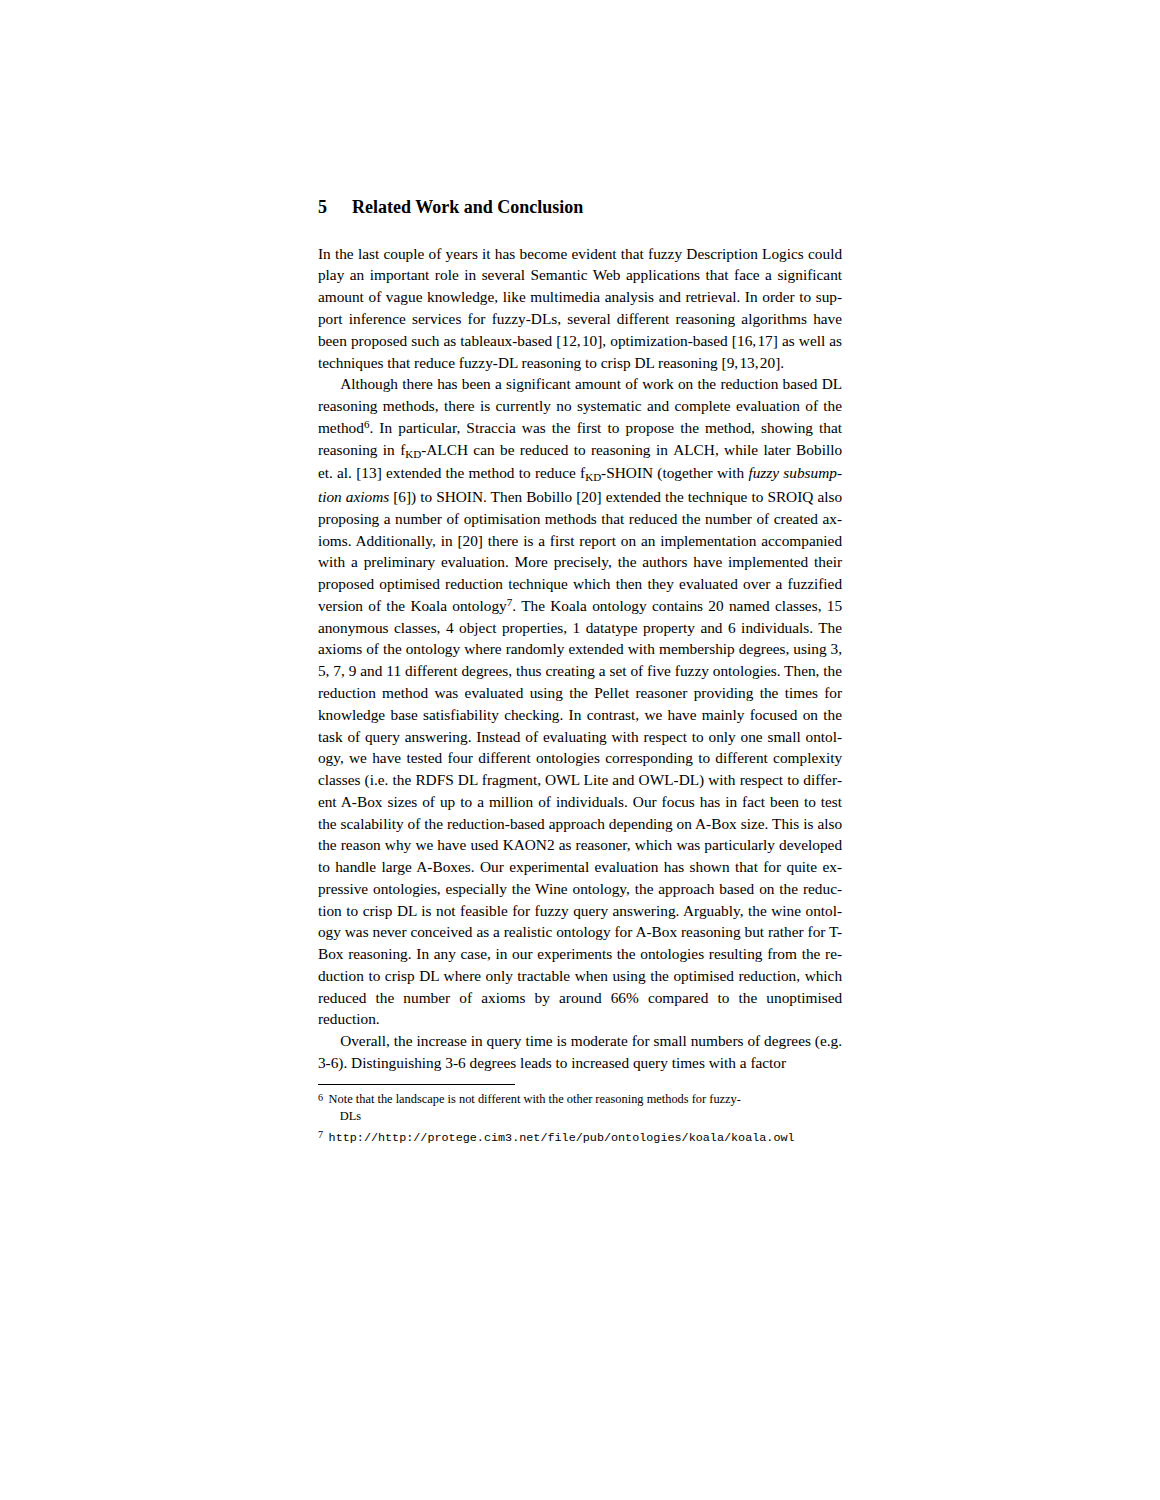5 Related Work and Conclusion
In the last couple of years it has become evident that fuzzy Description Logics could play an important role in several Semantic Web applications that face a significant amount of vague knowledge, like multimedia analysis and retrieval. In order to support inference services for fuzzy-DLs, several different reasoning algorithms have been proposed such as tableaux-based [12, 10], optimization-based [16, 17] as well as techniques that reduce fuzzy-DL reasoning to crisp DL reasoning [9, 13, 20].
Although there has been a significant amount of work on the reduction based DL reasoning methods, there is currently no systematic and complete evaluation of the method6. In particular, Straccia was the first to propose the method, showing that reasoning in fKD-ALCH can be reduced to reasoning in ALCH, while later Bobillo et. al. [13] extended the method to reduce fKD-SHOIN (together with fuzzy subsumption axioms [6]) to SHOIN. Then Bobillo [20] extended the technique to SROIQ also proposing a number of optimisation methods that reduced the number of created axioms. Additionally, in [20] there is a first report on an implementation accompanied with a preliminary evaluation. More precisely, the authors have implemented their proposed optimised reduction technique which then they evaluated over a fuzzified version of the Koala ontology7. The Koala ontology contains 20 named classes, 15 anonymous classes, 4 object properties, 1 datatype property and 6 individuals. The axioms of the ontology where randomly extended with membership degrees, using 3, 5, 7, 9 and 11 different degrees, thus creating a set of five fuzzy ontologies. Then, the reduction method was evaluated using the Pellet reasoner providing the times for knowledge base satisfiability checking. In contrast, we have mainly focused on the task of query answering. Instead of evaluating with respect to only one small ontology, we have tested four different ontologies corresponding to different complexity classes (i.e. the RDFS DL fragment, OWL Lite and OWL-DL) with respect to different A-Box sizes of up to a million of individuals. Our focus has in fact been to test the scalability of the reduction-based approach depending on A-Box size. This is also the reason why we have used KAON2 as reasoner, which was particularly developed to handle large A-Boxes. Our experimental evaluation has shown that for quite expressive ontologies, especially the Wine ontology, the approach based on the reduction to crisp DL is not feasible for fuzzy query answering. Arguably, the wine ontology was never conceived as a realistic ontology for A-Box reasoning but rather for T-Box reasoning. In any case, in our experiments the ontologies resulting from the reduction to crisp DL where only tractable when using the optimised reduction, which reduced the number of axioms by around 66% compared to the unoptimised reduction.
Overall, the increase in query time is moderate for small numbers of degrees (e.g. 3-6). Distinguishing 3-6 degrees leads to increased query times with a factor
6
Note that the landscape is not different with the other reasoning methods for fuzzy-DLs
7
http://http://protege.cim3.net/file/pub/ontologies/koala/koala.owl